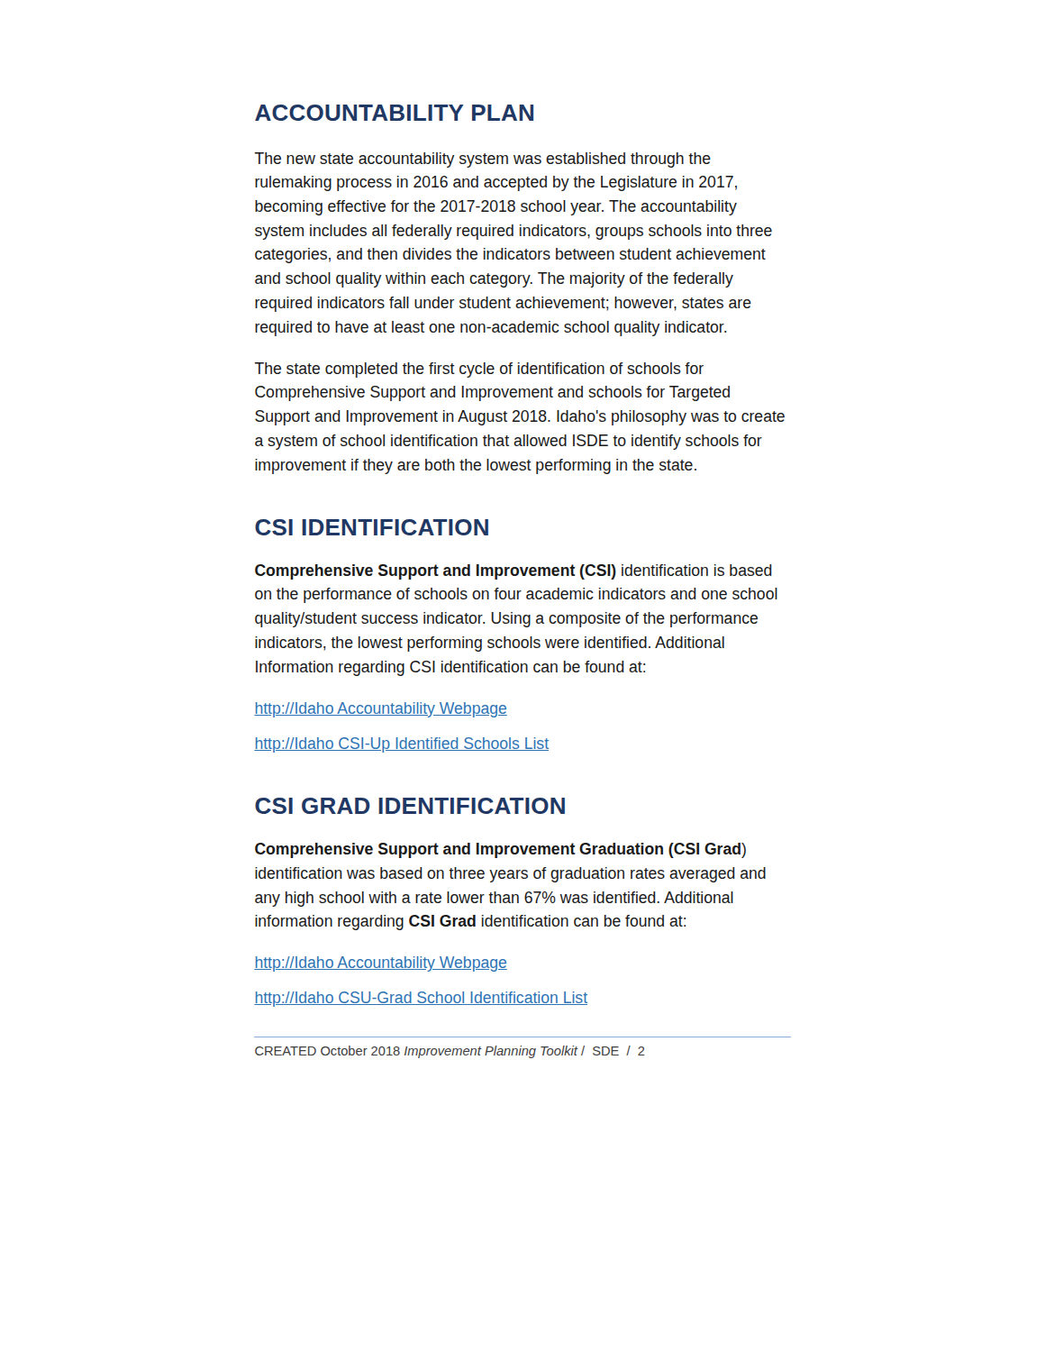ACCOUNTABILITY PLAN
The new state accountability system was established through the rulemaking process in 2016 and accepted by the Legislature in 2017, becoming effective for the 2017-2018 school year. The accountability system includes all federally required indicators, groups schools into three categories, and then divides the indicators between student achievement and school quality within each category. The majority of the federally required indicators fall under student achievement; however, states are required to have at least one non-academic school quality indicator.
The state completed the first cycle of identification of schools for Comprehensive Support and Improvement and schools for Targeted Support and Improvement in August 2018. Idaho's philosophy was to create a system of school identification that allowed ISDE to identify schools for improvement if they are both the lowest performing in the state.
CSI IDENTIFICATION
Comprehensive Support and Improvement (CSI) identification is based on the performance of schools on four academic indicators and one school quality/student success indicator. Using a composite of the performance indicators, the lowest performing schools were identified. Additional Information regarding CSI identification can be found at:
http://Idaho Accountability Webpage http://Idaho CSI-Up Identified Schools List
CSI GRAD IDENTIFICATION
Comprehensive Support and Improvement Graduation (CSI Grad) identification was based on three years of graduation rates averaged and any high school with a rate lower than 67% was identified. Additional information regarding CSI Grad identification can be found at:
http://Idaho Accountability Webpage http://Idaho CSU-Grad School Identification List
CREATED October 2018 Improvement Planning Toolkit / SDE / 2